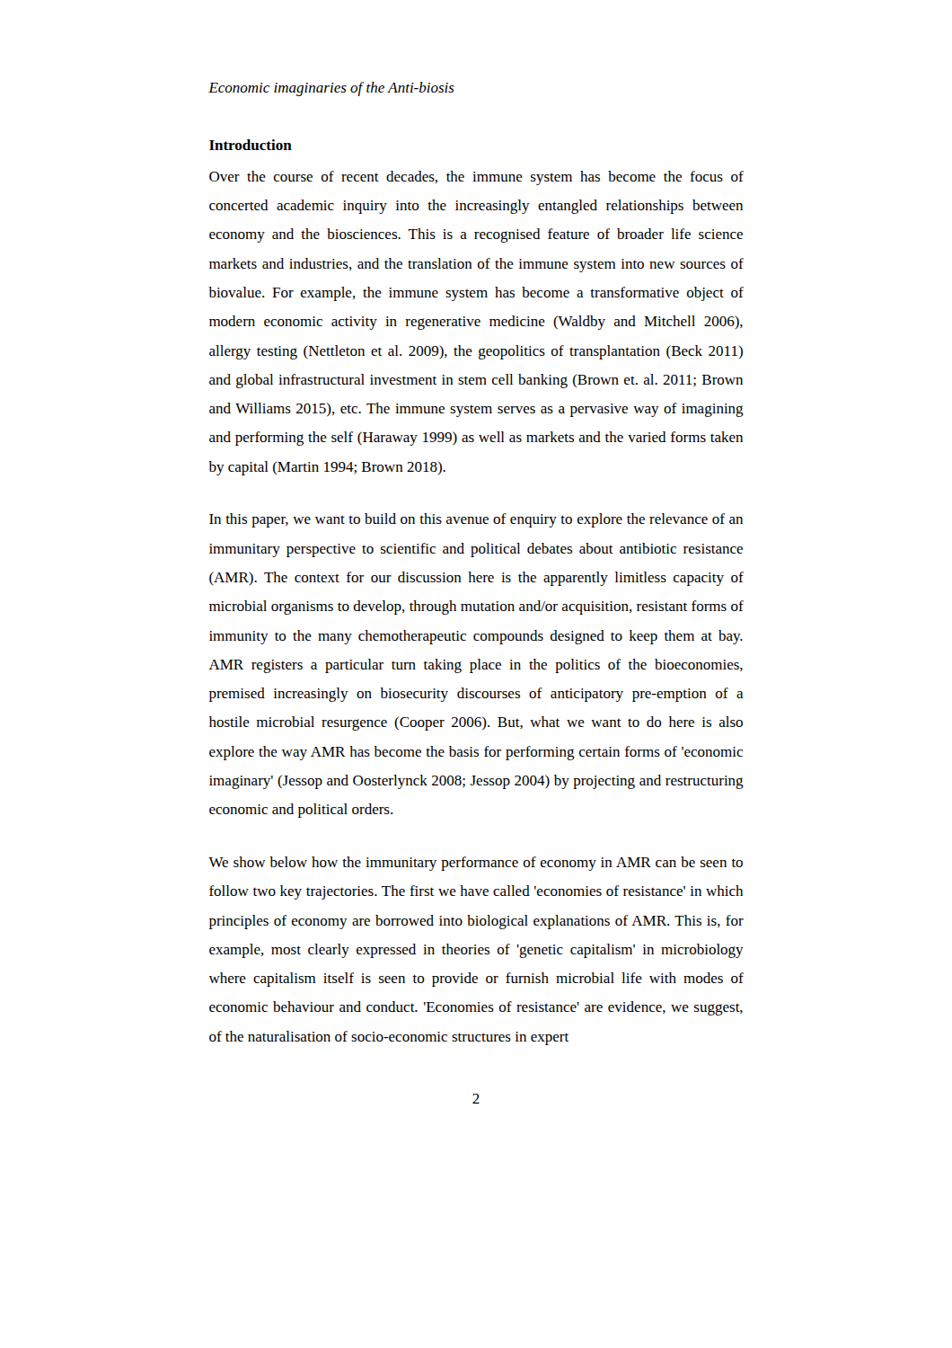Economic imaginaries of the Anti-biosis
Introduction
Over the course of recent decades, the immune system has become the focus of concerted academic inquiry into the increasingly entangled relationships between economy and the biosciences. This is a recognised feature of broader life science markets and industries, and the translation of the immune system into new sources of biovalue. For example, the immune system has become a transformative object of modern economic activity in regenerative medicine (Waldby and Mitchell 2006), allergy testing (Nettleton et al. 2009), the geopolitics of transplantation (Beck 2011) and global infrastructural investment in stem cell banking (Brown et. al. 2011; Brown and Williams 2015), etc. The immune system serves as a pervasive way of imagining and performing the self (Haraway 1999) as well as markets and the varied forms taken by capital (Martin 1994; Brown 2018).
In this paper, we want to build on this avenue of enquiry to explore the relevance of an immunitary perspective to scientific and political debates about antibiotic resistance (AMR). The context for our discussion here is the apparently limitless capacity of microbial organisms to develop, through mutation and/or acquisition, resistant forms of immunity to the many chemotherapeutic compounds designed to keep them at bay. AMR registers a particular turn taking place in the politics of the bioeconomies, premised increasingly on biosecurity discourses of anticipatory pre-emption of a hostile microbial resurgence (Cooper 2006). But, what we want to do here is also explore the way AMR has become the basis for performing certain forms of 'economic imaginary' (Jessop and Oosterlynck 2008; Jessop 2004) by projecting and restructuring economic and political orders.
We show below how the immunitary performance of economy in AMR can be seen to follow two key trajectories. The first we have called 'economies of resistance' in which principles of economy are borrowed into biological explanations of AMR. This is, for example, most clearly expressed in theories of 'genetic capitalism' in microbiology where capitalism itself is seen to provide or furnish microbial life with modes of economic behaviour and conduct. 'Economies of resistance' are evidence, we suggest, of the naturalisation of socio-economic structures in expert
2